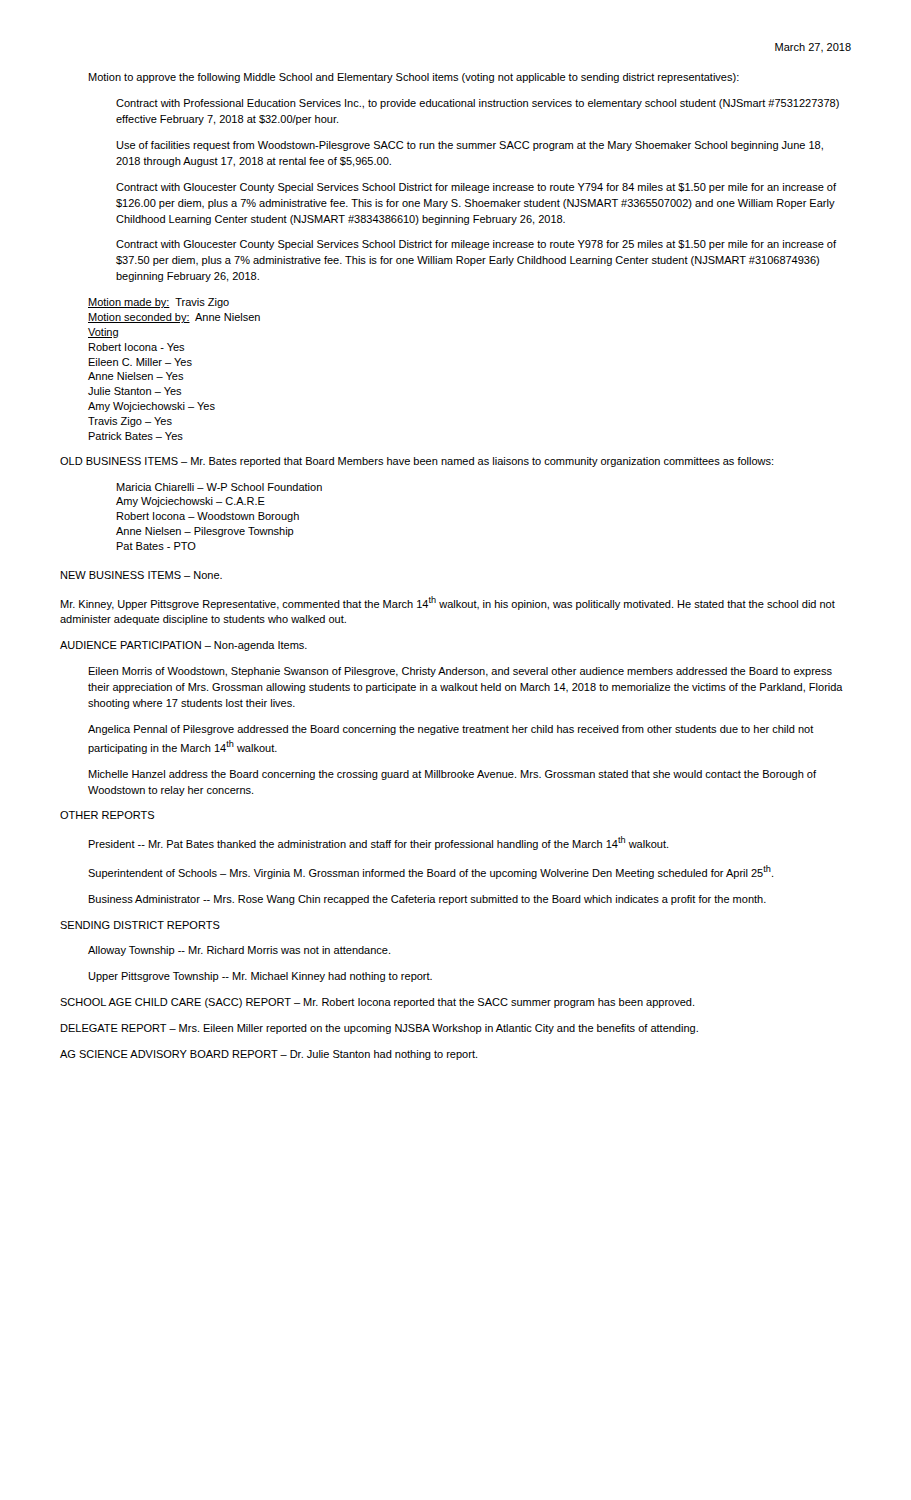March 27, 2018
Motion to approve the following Middle School and Elementary School items (voting not applicable to sending district representatives):
Contract with Professional Education Services Inc., to provide educational instruction services to elementary school student (NJSmart #7531227378) effective February 7, 2018 at $32.00/per hour.
Use of facilities request from Woodstown-Pilesgrove SACC to run the summer SACC program at the Mary Shoemaker School beginning June 18, 2018 through August 17, 2018 at rental fee of $5,965.00.
Contract with Gloucester County Special Services School District for mileage increase to route Y794 for 84 miles at $1.50 per mile for an increase of $126.00 per diem, plus a 7% administrative fee. This is for one Mary S. Shoemaker student (NJSMART #3365507002) and one William Roper Early Childhood Learning Center student (NJSMART #3834386610) beginning February 26, 2018.
Contract with Gloucester County Special Services School District for mileage increase to route Y978 for 25 miles at $1.50 per mile for an increase of $37.50 per diem, plus a 7% administrative fee. This is for one William Roper Early Childhood Learning Center student (NJSMART #3106874936) beginning February 26, 2018.
Motion made by: Travis Zigo
Motion seconded by: Anne Nielsen
Voting
Robert Iocona - Yes
Eileen C. Miller – Yes
Anne Nielsen – Yes
Julie Stanton – Yes
Amy Wojciechowski – Yes
Travis Zigo – Yes
Patrick Bates – Yes
OLD BUSINESS ITEMS – Mr. Bates reported that Board Members have been named as liaisons to community organization committees as follows:
Maricia Chiarelli – W-P School Foundation
Amy Wojciechowski – C.A.R.E
Robert Iocona – Woodstown Borough
Anne Nielsen – Pilesgrove Township
Pat Bates - PTO
NEW BUSINESS ITEMS – None.
Mr. Kinney, Upper Pittsgrove Representative, commented that the March 14th walkout, in his opinion, was politically motivated. He stated that the school did not administer adequate discipline to students who walked out.
AUDIENCE PARTICIPATION – Non-agenda Items.
Eileen Morris of Woodstown, Stephanie Swanson of Pilesgrove, Christy Anderson, and several other audience members addressed the Board to express their appreciation of Mrs. Grossman allowing students to participate in a walkout held on March 14, 2018 to memorialize the victims of the Parkland, Florida shooting where 17 students lost their lives.
Angelica Pennal of Pilesgrove addressed the Board concerning the negative treatment her child has received from other students due to her child not participating in the March 14th walkout.
Michelle Hanzel address the Board concerning the crossing guard at Millbrooke Avenue. Mrs. Grossman stated that she would contact the Borough of Woodstown to relay her concerns.
OTHER REPORTS
President -- Mr. Pat Bates thanked the administration and staff for their professional handling of the March 14th walkout.
Superintendent of Schools – Mrs. Virginia M. Grossman informed the Board of the upcoming Wolverine Den Meeting scheduled for April 25th.
Business Administrator -- Mrs. Rose Wang Chin recapped the Cafeteria report submitted to the Board which indicates a profit for the month.
SENDING DISTRICT REPORTS
Alloway Township -- Mr. Richard Morris was not in attendance.
Upper Pittsgrove Township -- Mr. Michael Kinney had nothing to report.
SCHOOL AGE CHILD CARE (SACC) REPORT – Mr. Robert Iocona reported that the SACC summer program has been approved.
DELEGATE REPORT – Mrs. Eileen Miller reported on the upcoming NJSBA Workshop in Atlantic City and the benefits of attending.
AG SCIENCE ADVISORY BOARD REPORT – Dr. Julie Stanton had nothing to report.